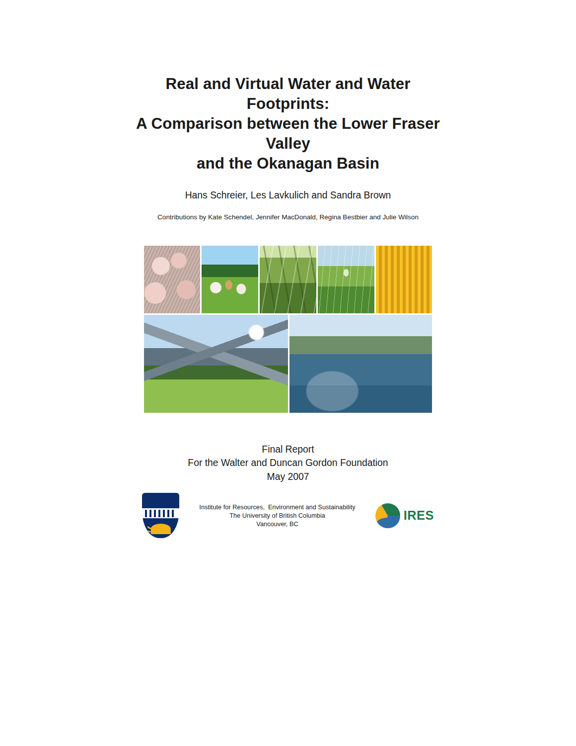Real and Virtual Water and Water Footprints:
A Comparison between the Lower Fraser Valley
and the Okanagan Basin
Hans Schreier, Les Lavkulich and Sandra Brown
Contributions by Kate Schendel, Jennifer MacDonald, Regina Bestbier and Julie Wilson
Final Report
For the Walter and Duncan Gordon Foundation
May 2007
Institute for Resources, Environment and Sustainability
The University of British Columbia
Vancouver, BC
IRES